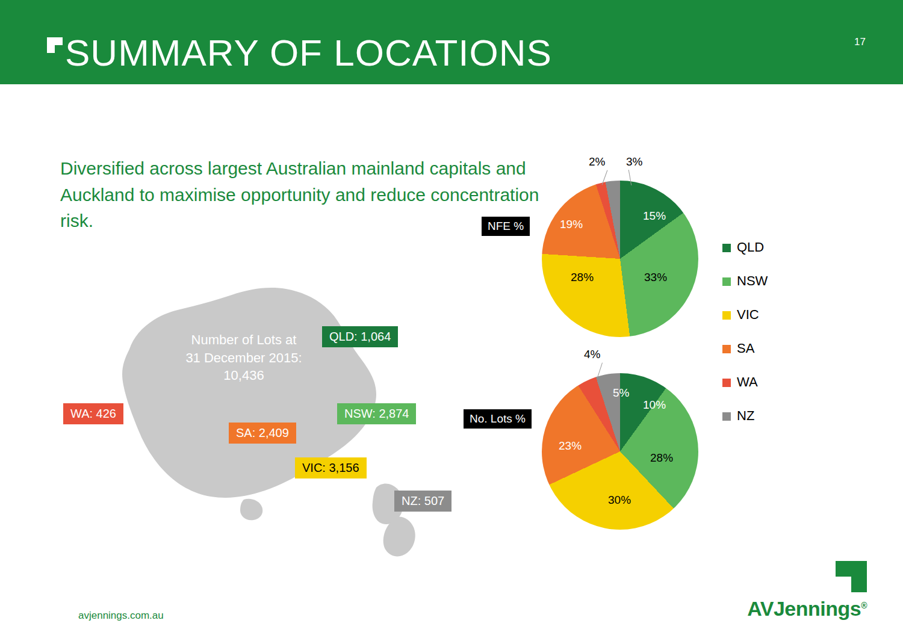SUMMARY OF LOCATIONS
17
Diversified across largest Australian mainland capitals and Auckland to maximise opportunity and reduce concentration risk.
Number of Lots at
31 December 2015:
10,436
QLD: 1,064
NSW: 2,874
SA: 2,409
VIC: 3,156
WA: 426
NZ: 507
NFE %
15% 33% 28% 19% 2% 3%
QLD
NSW
VIC
SA
WA
NZ
No. Lots %
10% 28% 30% 23% 4% 5%
avjennings.com.au
AVJennings®